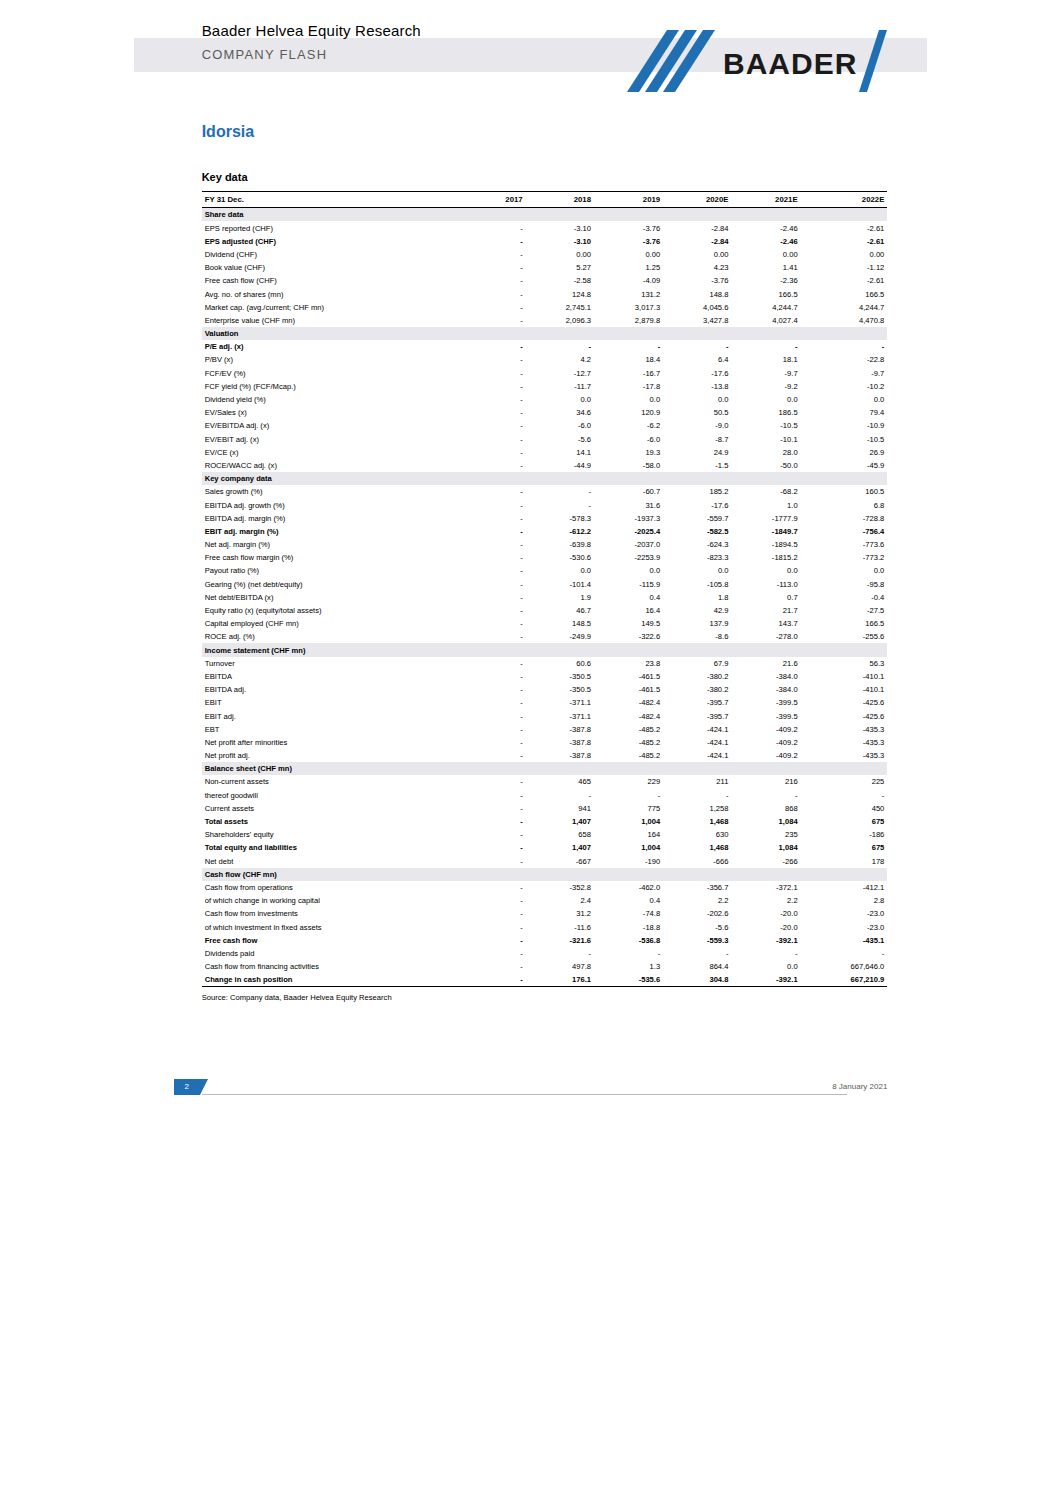Baader Helvea Equity Research
COMPANY FLASH
BAADER
Idorsia
Key data
| FY 31 Dec. | 2017 | 2018 | 2019 | 2020E | 2021E | 2022E |
| --- | --- | --- | --- | --- | --- | --- |
| Share data |
| EPS reported (CHF) | - | -3.10 | -3.76 | -2.84 | -2.46 | -2.61 |
| EPS adjusted (CHF) | - | -3.10 | -3.76 | -2.84 | -2.46 | -2.61 |
| Dividend (CHF) | - | 0.00 | 0.00 | 0.00 | 0.00 | 0.00 |
| Book value (CHF) | - | 5.27 | 1.25 | 4.23 | 1.41 | -1.12 |
| Free cash flow (CHF) | - | -2.58 | -4.09 | -3.76 | -2.36 | -2.61 |
| Avg. no. of shares (mn) | - | 124.8 | 131.2 | 148.8 | 166.5 | 166.5 |
| Market cap. (avg./current; CHF mn) | - | 2,745.1 | 3,017.3 | 4,045.6 | 4,244.7 | 4,244.7 |
| Enterprise value (CHF mn) | - | 2,096.3 | 2,879.8 | 3,427.8 | 4,027.4 | 4,470.8 |
| Valuation |
| P/E adj. (x) | - | - | - | - | - | - |
| P/BV (x) | - | 4.2 | 18.4 | 6.4 | 18.1 | -22.8 |
| FCF/EV (%) | - | -12.7 | -16.7 | -17.6 | -9.7 | -9.7 |
| FCF yield (%) (FCF/Mcap.) | - | -11.7 | -17.8 | -13.8 | -9.2 | -10.2 |
| Dividend yield (%) | - | 0.0 | 0.0 | 0.0 | 0.0 | 0.0 |
| EV/Sales (x) | - | 34.6 | 120.9 | 50.5 | 186.5 | 79.4 |
| EV/EBITDA adj. (x) | - | -6.0 | -6.2 | -9.0 | -10.5 | -10.9 |
| EV/EBIT adj. (x) | - | -5.6 | -6.0 | -8.7 | -10.1 | -10.5 |
| EV/CE (x) | - | 14.1 | 19.3 | 24.9 | 28.0 | 26.9 |
| ROCE/WACC adj. (x) | - | -44.9 | -58.0 | -1.5 | -50.0 | -45.9 |
| Key company data |
| Sales growth (%) | - | - | -60.7 | 185.2 | -68.2 | 160.5 |
| EBITDA adj. growth (%) | - | - | 31.6 | -17.6 | 1.0 | 6.8 |
| EBITDA adj. margin (%) | - | -578.3 | -1937.3 | -559.7 | -1777.9 | -728.8 |
| EBIT adj. margin (%) | - | -612.2 | -2025.4 | -582.5 | -1849.7 | -756.4 |
| Net adj. margin (%) | - | -639.8 | -2037.0 | -624.3 | -1894.5 | -773.6 |
| Free cash flow margin (%) | - | -530.6 | -2253.9 | -823.3 | -1815.2 | -773.2 |
| Payout ratio (%) | - | 0.0 | 0.0 | 0.0 | 0.0 | 0.0 |
| Gearing (%) (net debt/equity) | - | -101.4 | -115.9 | -105.8 | -113.0 | -95.8 |
| Net debt/EBITDA (x) | - | 1.9 | 0.4 | 1.8 | 0.7 | -0.4 |
| Equity ratio (x) (equity/total assets) | - | 46.7 | 16.4 | 42.9 | 21.7 | -27.5 |
| Capital employed (CHF mn) | - | 148.5 | 149.5 | 137.9 | 143.7 | 166.5 |
| ROCE adj. (%) | - | -249.9 | -322.6 | -8.6 | -278.0 | -255.6 |
| Income statement (CHF mn) |
| Turnover | - | 60.6 | 23.8 | 67.9 | 21.6 | 56.3 |
| EBITDA | - | -350.5 | -461.5 | -380.2 | -384.0 | -410.1 |
| EBITDA adj. | - | -350.5 | -461.5 | -380.2 | -384.0 | -410.1 |
| EBIT | - | -371.1 | -482.4 | -395.7 | -399.5 | -425.6 |
| EBIT adj. | - | -371.1 | -482.4 | -395.7 | -399.5 | -425.6 |
| EBT | - | -387.8 | -485.2 | -424.1 | -409.2 | -435.3 |
| Net profit after minorities | - | -387.8 | -485.2 | -424.1 | -409.2 | -435.3 |
| Net profit adj. | - | -387.8 | -485.2 | -424.1 | -409.2 | -435.3 |
| Balance sheet (CHF mn) |
| Non-current assets | - | 465 | 229 | 211 | 216 | 225 |
| thereof goodwill | - | - | - | - | - | - |
| Current assets | - | 941 | 775 | 1,258 | 868 | 450 |
| Total assets | - | 1,407 | 1,004 | 1,468 | 1,084 | 675 |
| Shareholders' equity | - | 658 | 164 | 630 | 235 | -186 |
| Total equity and liabilities | - | 1,407 | 1,004 | 1,468 | 1,084 | 675 |
| Net debt | - | -667 | -190 | -666 | -266 | 178 |
| Cash flow (CHF mn) |
| Cash flow from operations | - | -352.8 | -462.0 | -356.7 | -372.1 | -412.1 |
| of which change in working capital | - | 2.4 | 0.4 | 2.2 | 2.2 | 2.8 |
| Cash flow from investments | - | 31.2 | -74.8 | -202.6 | -20.0 | -23.0 |
| of which investment in fixed assets | - | -11.6 | -18.8 | -5.6 | -20.0 | -23.0 |
| Free cash flow | - | -321.6 | -536.8 | -559.3 | -392.1 | -435.1 |
| Dividends paid | - | - | - | - | - | - |
| Cash flow from financing activities | - | 497.8 | 1.3 | 864.4 | 0.0 | 667,646.0 |
| Change in cash position | - | 176.1 | -535.6 | 304.8 | -392.1 | 667,210.9 |
Source: Company data, Baader Helvea Equity Research
2
8 January 2021